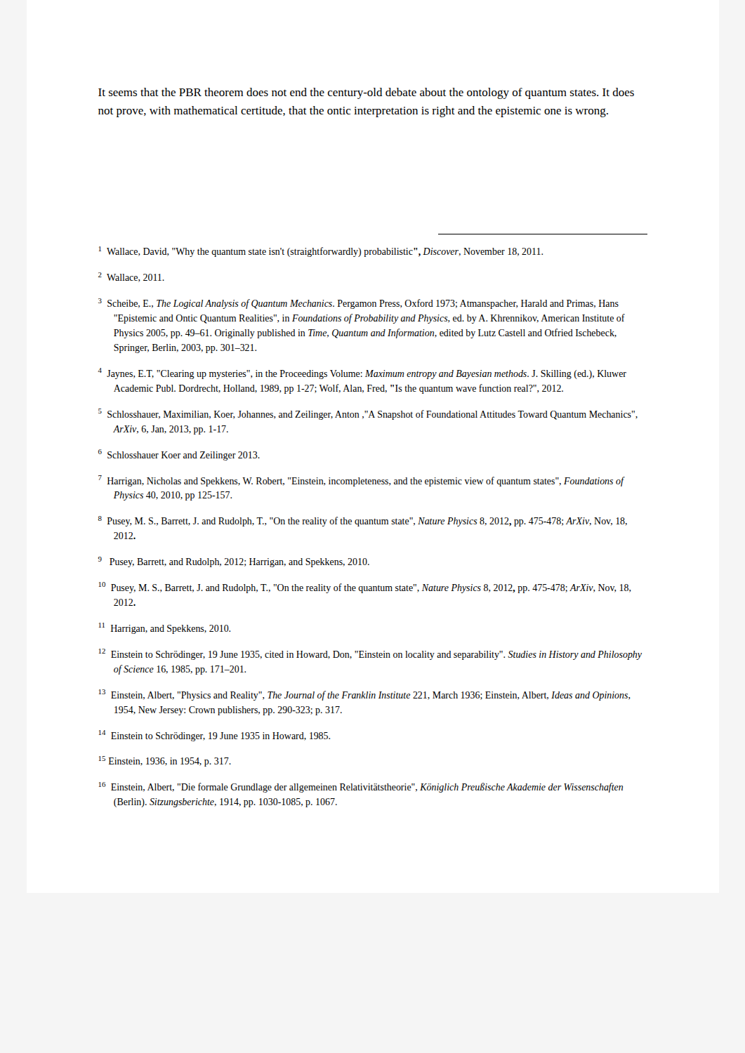It seems that the PBR theorem does not end the century-old debate about the ontology of quantum states. It does not prove, with mathematical certitude, that the ontic interpretation is right and the epistemic one is wrong.
1 Wallace, David, "Why the quantum state isn't (straightforwardly) probabilistic", Discover, November 18, 2011.
2 Wallace, 2011.
3 Scheibe, E., The Logical Analysis of Quantum Mechanics. Pergamon Press, Oxford 1973; Atmanspacher, Harald and Primas, Hans "Epistemic and Ontic Quantum Realities", in Foundations of Probability and Physics, ed. by A. Khrennikov, American Institute of Physics 2005, pp. 49–61. Originally published in Time, Quantum and Information, edited by Lutz Castell and Otfried Ischebeck, Springer, Berlin, 2003, pp. 301–321.
4 Jaynes, E.T, "Clearing up mysteries", in the Proceedings Volume: Maximum entropy and Bayesian methods. J. Skilling (ed.), Kluwer Academic Publ. Dordrecht, Holland, 1989, pp 1-27; Wolf, Alan, Fred, "Is the quantum wave function real?", 2012.
5 Schlosshauer, Maximilian, Koer, Johannes, and Zeilinger, Anton ,"A Snapshot of Foundational Attitudes Toward Quantum Mechanics", ArXiv, 6, Jan, 2013, pp. 1-17.
6 Schlosshauer Koer and Zeilinger 2013.
7 Harrigan, Nicholas and Spekkens, W. Robert, "Einstein, incompleteness, and the epistemic view of quantum states", Foundations of Physics 40, 2010, pp 125-157.
8 Pusey, M. S., Barrett, J. and Rudolph, T., "On the reality of the quantum state", Nature Physics 8, 2012, pp. 475-478; ArXiv, Nov, 18, 2012.
9 Pusey, Barrett, and Rudolph, 2012; Harrigan, and Spekkens, 2010.
10 Pusey, M. S., Barrett, J. and Rudolph, T., "On the reality of the quantum state", Nature Physics 8, 2012, pp. 475-478; ArXiv, Nov, 18, 2012.
11 Harrigan, and Spekkens, 2010.
12 Einstein to Schrödinger, 19 June 1935, cited in Howard, Don, "Einstein on locality and separability". Studies in History and Philosophy of Science 16, 1985, pp. 171–201.
13 Einstein, Albert, "Physics and Reality", The Journal of the Franklin Institute 221, March 1936; Einstein, Albert, Ideas and Opinions, 1954, New Jersey: Crown publishers, pp. 290-323; p. 317.
14 Einstein to Schrödinger, 19 June 1935 in Howard, 1985.
15Einstein, 1936, in 1954, p. 317.
16 Einstein, Albert, "Die formale Grundlage der allgemeinen Relativitätstheorie", Königlich Preußische Akademie der Wissenschaften (Berlin). Sitzungsberichte, 1914, pp. 1030-1085, p. 1067.